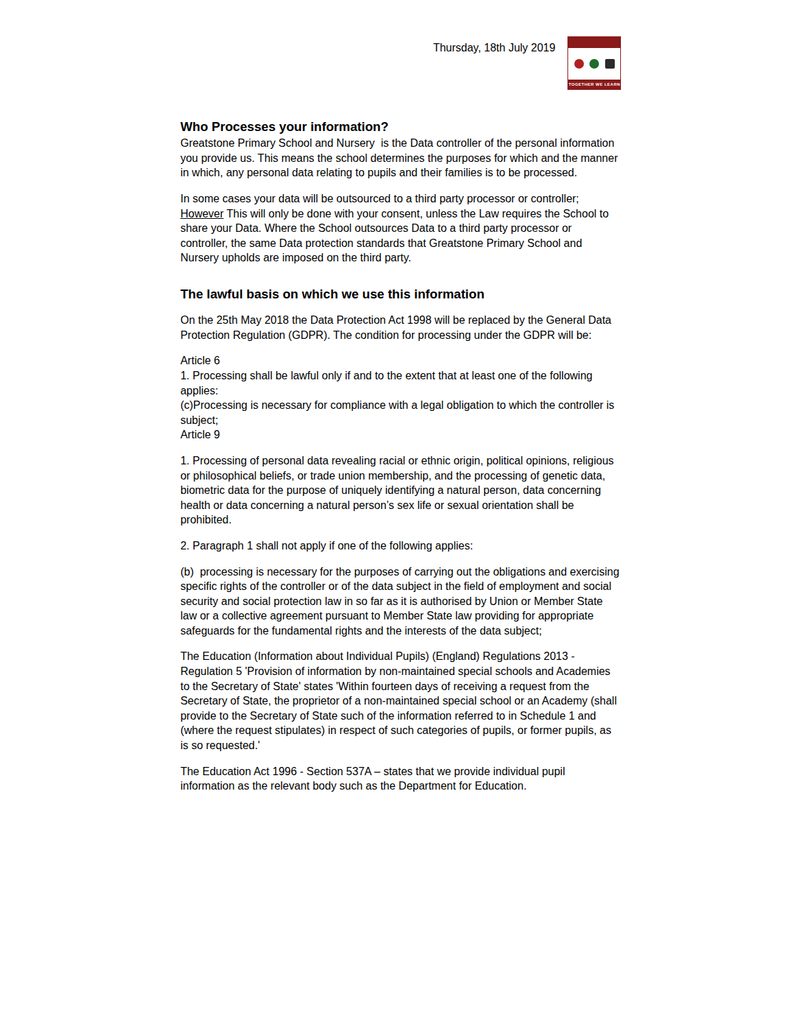Thursday, 18th July 2019
TOGETHER WE LEARN
Who Processes your information?
Greatstone Primary School and Nursery is the Data controller of the personal information you provide us. This means the school determines the purposes for which and the manner in which, any personal data relating to pupils and their families is to be processed.
In some cases your data will be outsourced to a third party processor or controller; However This will only be done with your consent, unless the Law requires the School to share your Data. Where the School outsources Data to a third party processor or controller, the same Data protection standards that Greatstone Primary School and Nursery upholds are imposed on the third party.
The lawful basis on which we use this information
On the 25th May 2018 the Data Protection Act 1998 will be replaced by the General Data Protection Regulation (GDPR). The condition for processing under the GDPR will be:
Article 6
1. Processing shall be lawful only if and to the extent that at least one of the following applies:
(c)Processing is necessary for compliance with a legal obligation to which the controller is subject;
Article 9
1. Processing of personal data revealing racial or ethnic origin, political opinions, religious or philosophical beliefs, or trade union membership, and the processing of genetic data, biometric data for the purpose of uniquely identifying a natural person, data concerning health or data concerning a natural person’s sex life or sexual orientation shall be prohibited.
2. Paragraph 1 shall not apply if one of the following applies:
(b) processing is necessary for the purposes of carrying out the obligations and exercising specific rights of the controller or of the data subject in the field of employment and social security and social protection law in so far as it is authorised by Union or Member State law or a collective agreement pursuant to Member State law providing for appropriate safeguards for the fundamental rights and the interests of the data subject;
The Education (Information about Individual Pupils) (England) Regulations 2013 - Regulation 5 'Provision of information by non-maintained special schools and Academies to the Secretary of State' states 'Within fourteen days of receiving a request from the Secretary of State, the proprietor of a non-maintained special school or an Academy (shall provide to the Secretary of State such of the information referred to in Schedule 1 and (where the request stipulates) in respect of such categories of pupils, or former pupils, as is so requested.'
The Education Act 1996 - Section 537A – states that we provide individual pupil information as the relevant body such as the Department for Education.